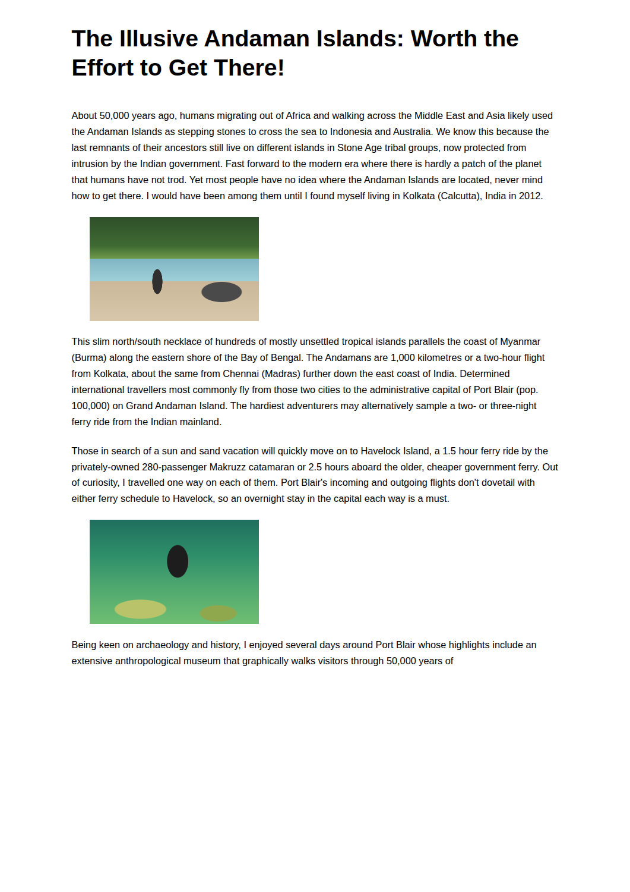The Illusive Andaman Islands: Worth the Effort to Get There!
About 50,000 years ago, humans migrating out of Africa and walking across the Middle East and Asia likely used the Andaman Islands as stepping stones to cross the sea to Indonesia and Australia. We know this because the last remnants of their ancestors still live on different islands in Stone Age tribal groups, now protected from intrusion by the Indian government. Fast forward to the modern era where there is hardly a patch of the planet that humans have not trod. Yet most people have no idea where the Andaman Islands are located, never mind how to get there. I would have been among them until I found myself living in Kolkata (Calcutta), India in 2012.
This slim north/south necklace of hundreds of mostly unsettled tropical islands parallels the coast of Myanmar (Burma) along the eastern shore of the Bay of Bengal. The Andamans are 1,000 kilometres or a two-hour flight from Kolkata, about the same from Chennai (Madras) further down the east coast of India. Determined international travellers most commonly fly from those two cities to the administrative capital of Port Blair (pop. 100,000) on Grand Andaman Island. The hardiest adventurers may alternatively sample a two- or three-night ferry ride from the Indian mainland.
Those in search of a sun and sand vacation will quickly move on to Havelock Island, a 1.5 hour ferry ride by the privately-owned 280-passenger Makruzz catamaran or 2.5 hours aboard the older, cheaper government ferry. Out of curiosity, I travelled one way on each of them. Port Blair's incoming and outgoing flights don't dovetail with either ferry schedule to Havelock, so an overnight stay in the capital each way is a must.
Being keen on archaeology and history, I enjoyed several days around Port Blair whose highlights include an extensive anthropological museum that graphically walks visitors through 50,000 years of